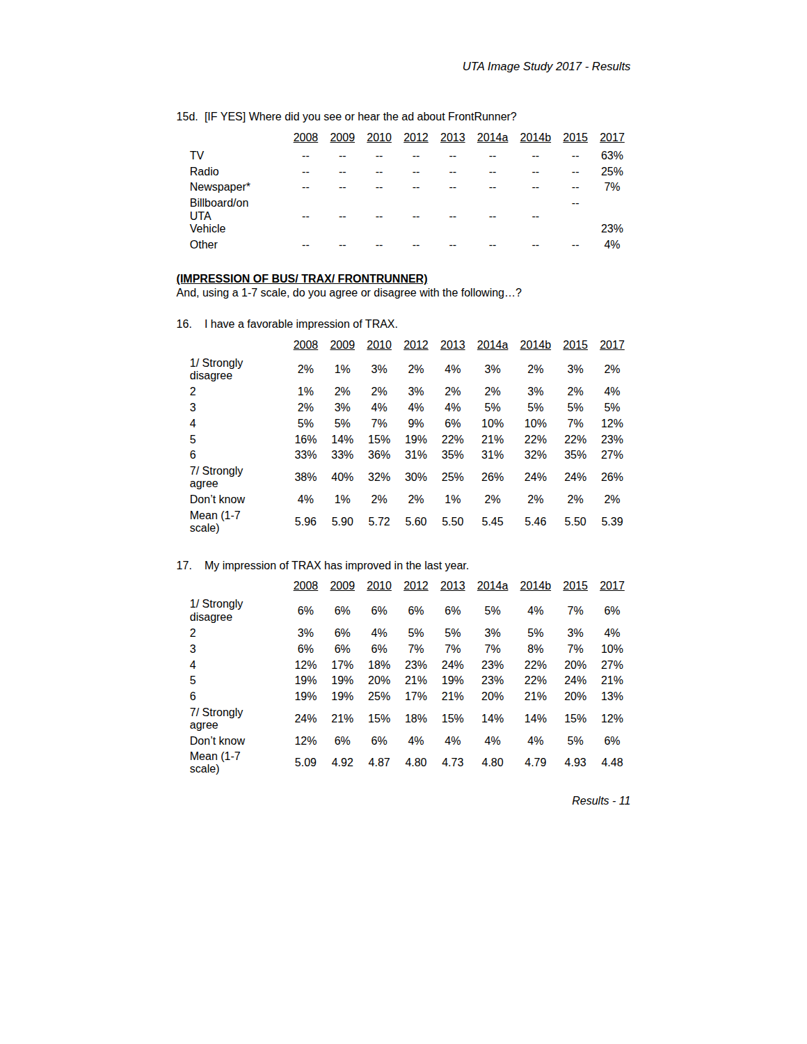UTA Image Study 2017 - Results
15d.[IF YES] Where did you see or hear the ad about FrontRunner?
| | 2008 | 2009 | 2010 | 2012 | 2013 | 2014a | 2014b | 2015 | 2017 |
| --- | --- | --- | --- | --- | --- | --- | --- | --- | --- |
| TV | -- | -- | -- | -- | -- | -- | -- | -- | 63% |
| Radio | -- | -- | -- | -- | -- | -- | -- | -- | 25% |
| Newspaper* | -- | -- | -- | -- | -- | -- | -- | -- | 7% |
| Billboard/on UTA Vehicle | -- | -- | -- | -- | -- | -- | -- | -- | 23% |
| Other | -- | -- | -- | -- | -- | -- | -- | -- | 4% |
(IMPRESSION OF BUS/ TRAX/ FRONTRUNNER)
And, using a 1-7 scale, do you agree or disagree with the following…?
16. I have a favorable impression of TRAX.
| | 2008 | 2009 | 2010 | 2012 | 2013 | 2014a | 2014b | 2015 | 2017 |
| --- | --- | --- | --- | --- | --- | --- | --- | --- | --- |
| 1/ Strongly disagree | 2% | 1% | 3% | 2% | 4% | 3% | 2% | 3% | 2% |
| 2 | 1% | 2% | 2% | 3% | 2% | 2% | 3% | 2% | 4% |
| 3 | 2% | 3% | 4% | 4% | 4% | 5% | 5% | 5% | 5% |
| 4 | 5% | 5% | 7% | 9% | 6% | 10% | 10% | 7% | 12% |
| 5 | 16% | 14% | 15% | 19% | 22% | 21% | 22% | 22% | 23% |
| 6 | 33% | 33% | 36% | 31% | 35% | 31% | 32% | 35% | 27% |
| 7/ Strongly agree | 38% | 40% | 32% | 30% | 25% | 26% | 24% | 24% | 26% |
| Don’t know | 4% | 1% | 2% | 2% | 1% | 2% | 2% | 2% | 2% |
| Mean (1-7 scale) | 5.96 | 5.90 | 5.72 | 5.60 | 5.50 | 5.45 | 5.46 | 5.50 | 5.39 |
17. My impression of TRAX has improved in the last year.
| | 2008 | 2009 | 2010 | 2012 | 2013 | 2014a | 2014b | 2015 | 2017 |
| --- | --- | --- | --- | --- | --- | --- | --- | --- | --- |
| 1/ Strongly disagree | 6% | 6% | 6% | 6% | 6% | 5% | 4% | 7% | 6% |
| 2 | 3% | 6% | 4% | 5% | 5% | 3% | 5% | 3% | 4% |
| 3 | 6% | 6% | 6% | 7% | 7% | 7% | 8% | 7% | 10% |
| 4 | 12% | 17% | 18% | 23% | 24% | 23% | 22% | 20% | 27% |
| 5 | 19% | 19% | 20% | 21% | 19% | 23% | 22% | 24% | 21% |
| 6 | 19% | 19% | 25% | 17% | 21% | 20% | 21% | 20% | 13% |
| 7/ Strongly agree | 24% | 21% | 15% | 18% | 15% | 14% | 14% | 15% | 12% |
| Don’t know | 12% | 6% | 6% | 4% | 4% | 4% | 4% | 5% | 6% |
| Mean (1-7 scale) | 5.09 | 4.92 | 4.87 | 4.80 | 4.73 | 4.80 | 4.79 | 4.93 | 4.48 |
Results - 11